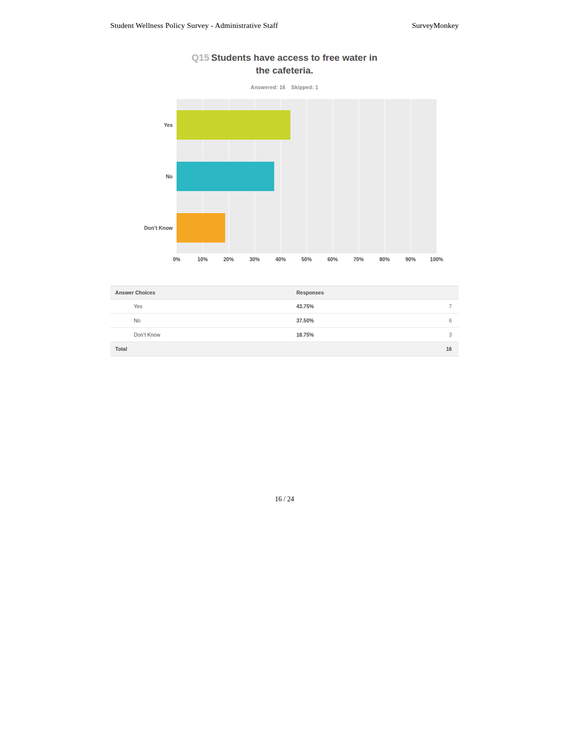Student Wellness Policy Survey - Administrative Staff
SurveyMonkey
Q15 Students have access to free water in
the cafeteria.
Answered: 16 Skipped: 1
Yes
No
Don’t Know
0% 10% 20% 30% 40% 50% 60% 70% 80% 90% 100%
| Answer Choices | Responses |
| --- | --- |
| Yes | 43.75% | 7 |
| No | 37.50% | 6 |
| Don’t Know | 18.75% | 3 |
| Total | | 16 |
16 / 24